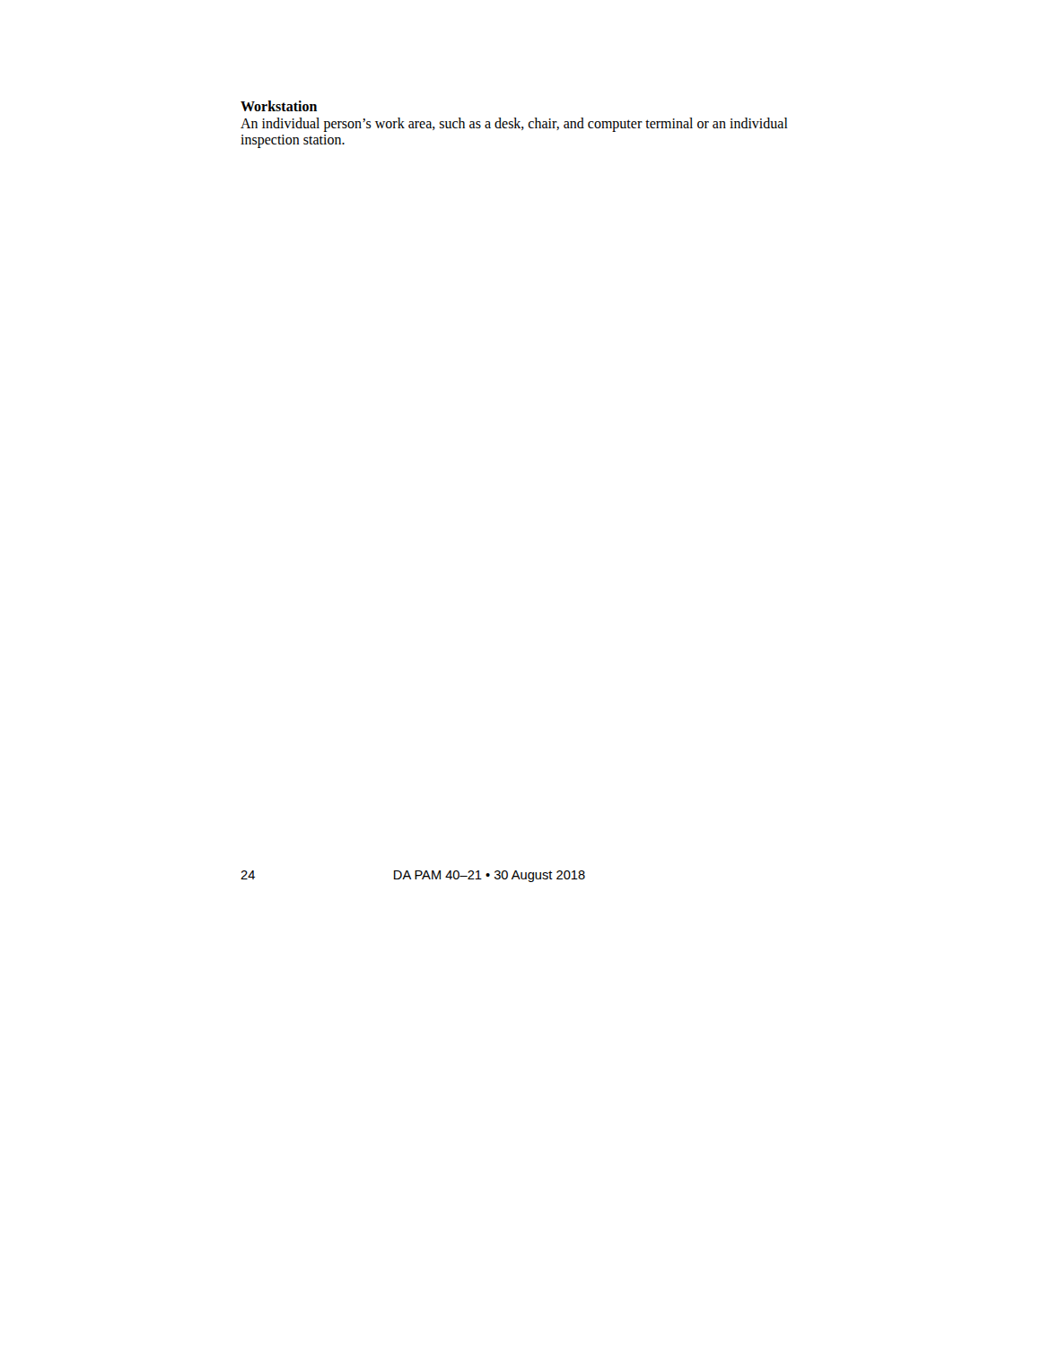Workstation
An individual person’s work area, such as a desk, chair, and computer terminal or an individual inspection station.
24 DA PAM 40–21 • 30 August 2018